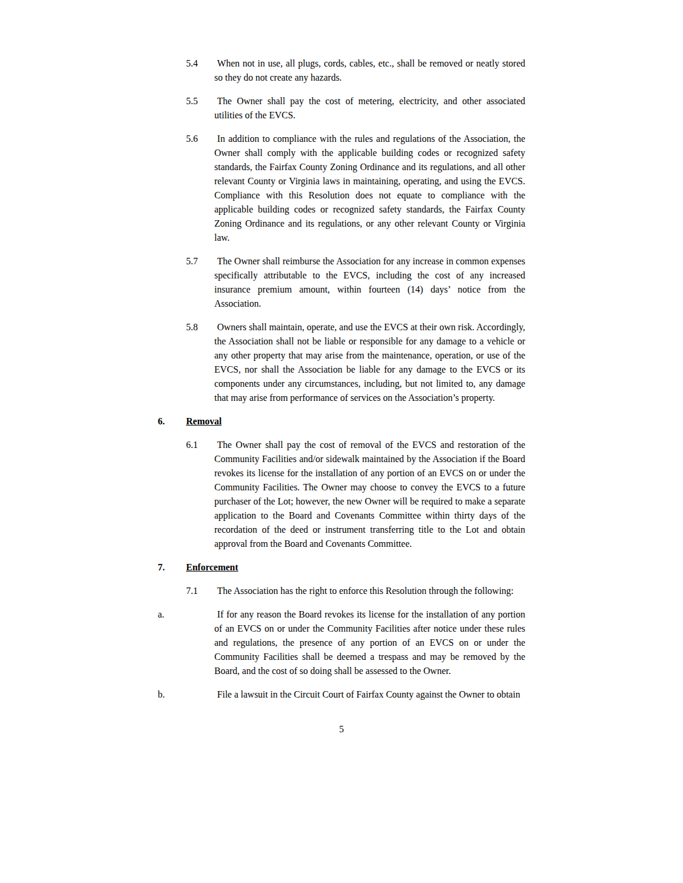5.4 When not in use, all plugs, cords, cables, etc., shall be removed or neatly stored so they do not create any hazards.
5.5 The Owner shall pay the cost of metering, electricity, and other associated utilities of the EVCS.
5.6 In addition to compliance with the rules and regulations of the Association, the Owner shall comply with the applicable building codes or recognized safety standards, the Fairfax County Zoning Ordinance and its regulations, and all other relevant County or Virginia laws in maintaining, operating, and using the EVCS. Compliance with this Resolution does not equate to compliance with the applicable building codes or recognized safety standards, the Fairfax County Zoning Ordinance and its regulations, or any other relevant County or Virginia law.
5.7 The Owner shall reimburse the Association for any increase in common expenses specifically attributable to the EVCS, including the cost of any increased insurance premium amount, within fourteen (14) days’ notice from the Association.
5.8 Owners shall maintain, operate, and use the EVCS at their own risk. Accordingly, the Association shall not be liable or responsible for any damage to a vehicle or any other property that may arise from the maintenance, operation, or use of the EVCS, nor shall the Association be liable for any damage to the EVCS or its components under any circumstances, including, but not limited to, any damage that may arise from performance of services on the Association’s property.
6. Removal
6.1 The Owner shall pay the cost of removal of the EVCS and restoration of the Community Facilities and/or sidewalk maintained by the Association if the Board revokes its license for the installation of any portion of an EVCS on or under the Community Facilities. The Owner may choose to convey the EVCS to a future purchaser of the Lot; however, the new Owner will be required to make a separate application to the Board and Covenants Committee within thirty days of the recordation of the deed or instrument transferring title to the Lot and obtain approval from the Board and Covenants Committee.
7. Enforcement
7.1 The Association has the right to enforce this Resolution through the following:
a. If for any reason the Board revokes its license for the installation of any portion of an EVCS on or under the Community Facilities after notice under these rules and regulations, the presence of any portion of an EVCS on or under the Community Facilities shall be deemed a trespass and may be removed by the Board, and the cost of so doing shall be assessed to the Owner.
b. File a lawsuit in the Circuit Court of Fairfax County against the Owner to obtain
5